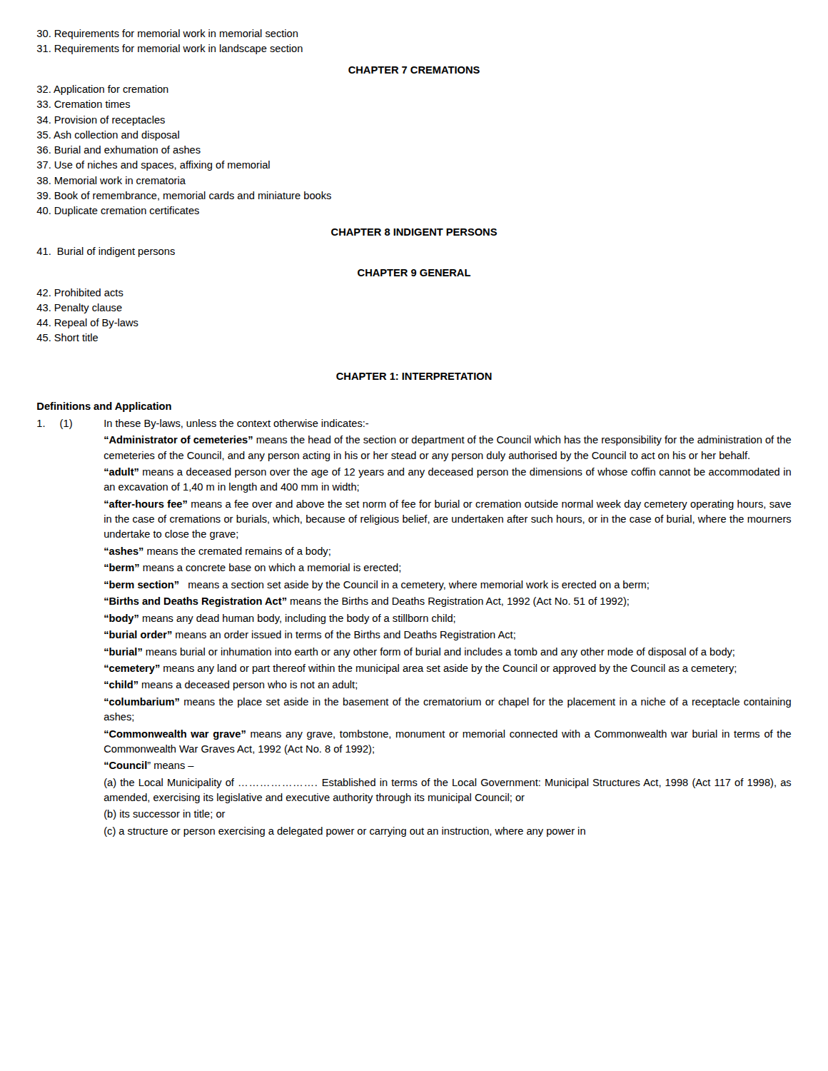30. Requirements for memorial work in memorial section
31. Requirements for memorial work in landscape section
CHAPTER 7 CREMATIONS
32. Application for cremation
33. Cremation times
34. Provision of receptacles
35. Ash collection and disposal
36. Burial and exhumation of ashes
37. Use of niches and spaces, affixing of memorial
38. Memorial work in crematoria
39. Book of remembrance, memorial cards and miniature books
40. Duplicate cremation certificates
CHAPTER 8 INDIGENT PERSONS
41. Burial of indigent persons
CHAPTER 9 GENERAL
42. Prohibited acts
43. Penalty clause
44. Repeal of By-laws
45. Short title
CHAPTER 1: INTERPRETATION
Definitions and Application
1.
(1)
In these By-laws, unless the context otherwise indicates:-
“Administrator of cemeteries” means the head of the section or department of the Council which has the responsibility for the administration of the cemeteries of the Council, and any person acting in his or her stead or any person duly authorised by the Council to act on his or her behalf.
“adult” means a deceased person over the age of 12 years and any deceased person the dimensions of whose coffin cannot be accommodated in an excavation of 1,40 m in length and 400 mm in width;
“after-hours fee” means a fee over and above the set norm of fee for burial or cremation outside normal week day cemetery operating hours, save in the case of cremations or burials, which, because of religious belief, are undertaken after such hours, or in the case of burial, where the mourners undertake to close the grave;
“ashes” means the cremated remains of a body;
“berm” means a concrete base on which a memorial is erected;
“berm section” means a section set aside by the Council in a cemetery, where memorial work is erected on a berm;
“Births and Deaths Registration Act” means the Births and Deaths Registration Act, 1992 (Act No. 51 of 1992);
“body” means any dead human body, including the body of a stillborn child;
“burial order” means an order issued in terms of the Births and Deaths Registration Act;
“burial” means burial or inhumation into earth or any other form of burial and includes a tomb and any other mode of disposal of a body;
“cemetery” means any land or part thereof within the municipal area set aside by the Council or approved by the Council as a cemetery;
“child” means a deceased person who is not an adult;
“columbarium” means the place set aside in the basement of the crematorium or chapel for the placement in a niche of a receptacle containing ashes;
“Commonwealth war grave” means any grave, tombstone, monument or memorial connected with a Commonwealth war burial in terms of the Commonwealth War Graves Act, 1992 (Act No. 8 of 1992);
“Council” means –
(a) the Local Municipality of …………………. Established in terms of the Local Government: Municipal Structures Act, 1998 (Act 117 of 1998), as amended, exercising its legislative and executive authority through its municipal Council; or
(b) its successor in title; or
(c) a structure or person exercising a delegated power or carrying out an instruction, where any power in